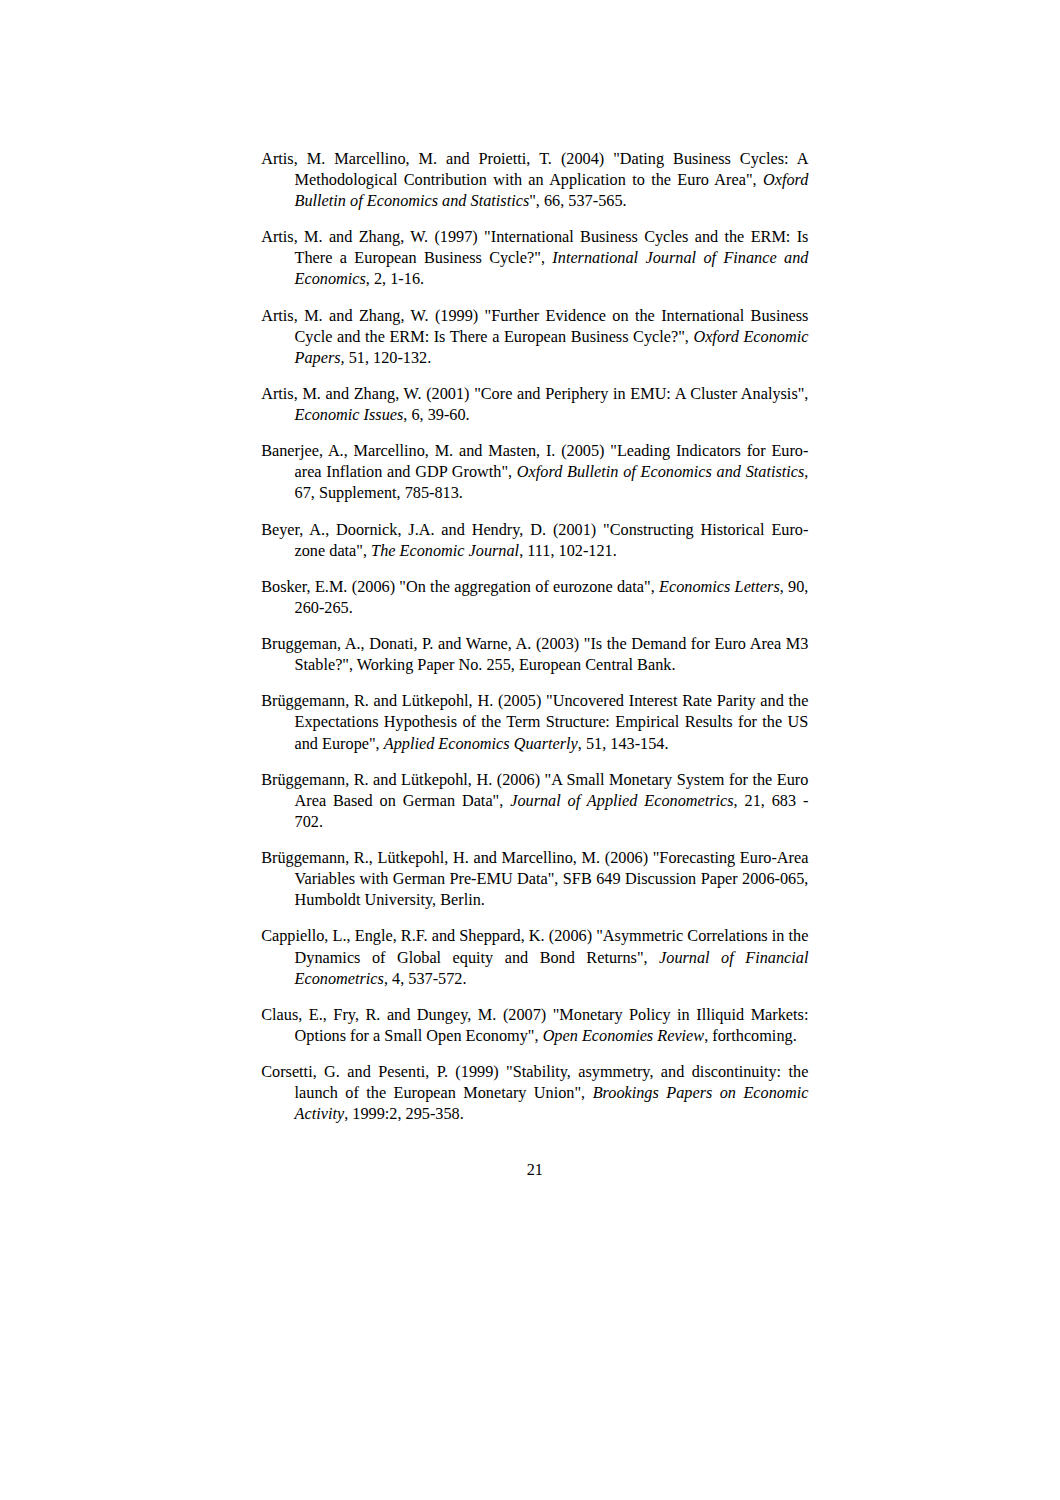Artis, M. Marcellino, M. and Proietti, T. (2004) "Dating Business Cycles: A Methodological Contribution with an Application to the Euro Area", Oxford Bulletin of Economics and Statistics", 66, 537-565.
Artis, M. and Zhang, W. (1997) "International Business Cycles and the ERM: Is There a European Business Cycle?", International Journal of Finance and Economics, 2, 1-16.
Artis, M. and Zhang, W. (1999) "Further Evidence on the International Business Cycle and the ERM: Is There a European Business Cycle?", Oxford Economic Papers, 51, 120-132.
Artis, M. and Zhang, W. (2001) "Core and Periphery in EMU: A Cluster Analysis", Economic Issues, 6, 39-60.
Banerjee, A., Marcellino, M. and Masten, I. (2005) "Leading Indicators for Euro-area Inflation and GDP Growth", Oxford Bulletin of Economics and Statistics, 67, Supplement, 785-813.
Beyer, A., Doornick, J.A. and Hendry, D. (2001) "Constructing Historical Euro-zone data", The Economic Journal, 111, 102-121.
Bosker, E.M. (2006) "On the aggregation of eurozone data", Economics Letters, 90, 260-265.
Bruggeman, A., Donati, P. and Warne, A. (2003) "Is the Demand for Euro Area M3 Stable?", Working Paper No. 255, European Central Bank.
Brüggemann, R. and Lütkepohl, H. (2005) "Uncovered Interest Rate Parity and the Expectations Hypothesis of the Term Structure: Empirical Results for the US and Europe", Applied Economics Quarterly, 51, 143-154.
Brüggemann, R. and Lütkepohl, H. (2006) "A Small Monetary System for the Euro Area Based on German Data", Journal of Applied Econometrics, 21, 683 - 702.
Brüggemann, R., Lütkepohl, H. and Marcellino, M. (2006) "Forecasting Euro-Area Variables with German Pre-EMU Data", SFB 649 Discussion Paper 2006-065, Humboldt University, Berlin.
Cappiello, L., Engle, R.F. and Sheppard, K. (2006) "Asymmetric Correlations in the Dynamics of Global equity and Bond Returns", Journal of Financial Econometrics, 4, 537-572.
Claus, E., Fry, R. and Dungey, M. (2007) "Monetary Policy in Illiquid Markets: Options for a Small Open Economy", Open Economies Review, forthcoming.
Corsetti, G. and Pesenti, P. (1999) "Stability, asymmetry, and discontinuity: the launch of the European Monetary Union", Brookings Papers on Economic Activity, 1999:2, 295-358.
21